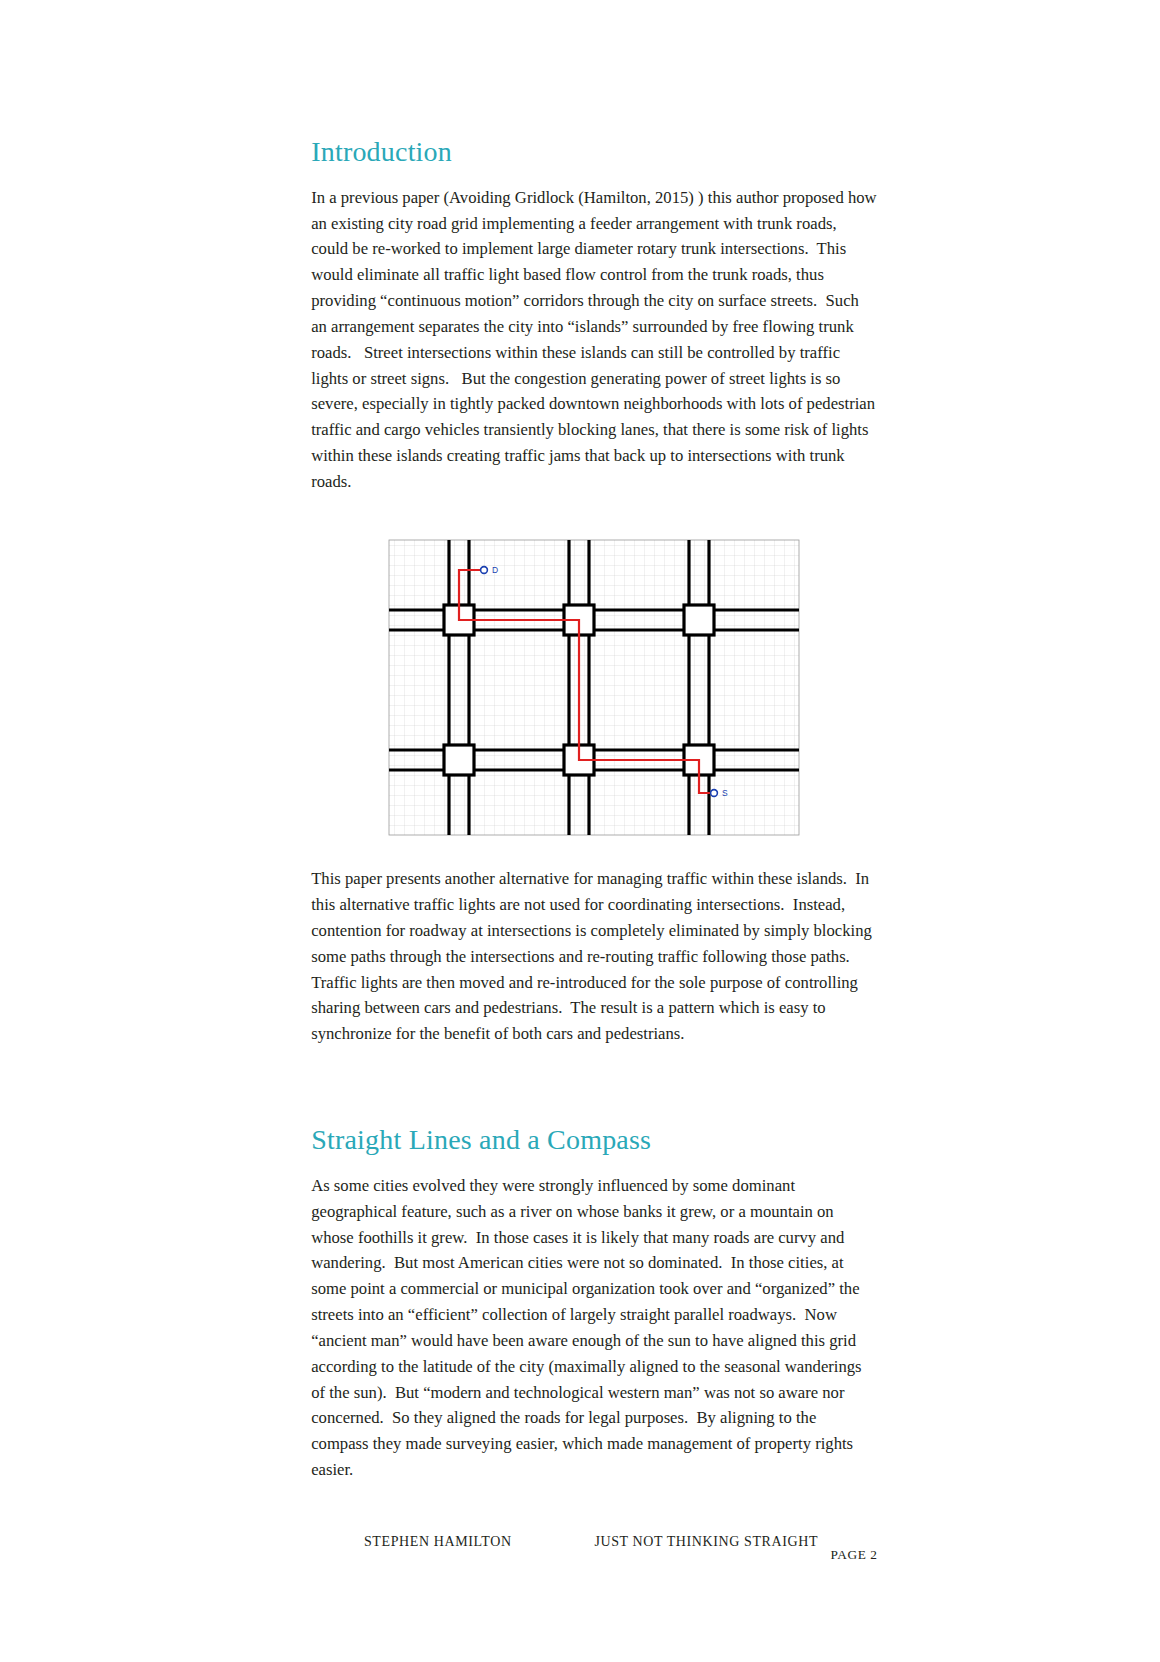Introduction
In a previous paper (Avoiding Gridlock (Hamilton, 2015) ) this author proposed how an existing city road grid implementing a feeder arrangement with trunk roads, could be re-worked to implement large diameter rotary trunk intersections. This would eliminate all traffic light based flow control from the trunk roads, thus providing “continuous motion” corridors through the city on surface streets. Such an arrangement separates the city into “islands” surrounded by free flowing trunk roads. Street intersections within these islands can still be controlled by traffic lights or street signs. But the congestion generating power of street lights is so severe, especially in tightly packed downtown neighborhoods with lots of pedestrian traffic and cargo vehicles transiently blocking lanes, that there is some risk of lights within these islands creating traffic jams that back up to intersections with trunk roads.
D S
This paper presents another alternative for managing traffic within these islands. In this alternative traffic lights are not used for coordinating intersections. Instead, contention for roadway at intersections is completely eliminated by simply blocking some paths through the intersections and re-routing traffic following those paths. Traffic lights are then moved and re-introduced for the sole purpose of controlling sharing between cars and pedestrians. The result is a pattern which is easy to synchronize for the benefit of both cars and pedestrians.
Straight Lines and a Compass
As some cities evolved they were strongly influenced by some dominant geographical feature, such as a river on whose banks it grew, or a mountain on whose foothills it grew. In those cases it is likely that many roads are curvy and wandering. But most American cities were not so dominated. In those cities, at some point a commercial or municipal organization took over and “organized” the streets into an “efficient” collection of largely straight parallel roadways. Now “ancient man” would have been aware enough of the sun to have aligned this grid according to the latitude of the city (maximally aligned to the seasonal wanderings of the sun). But “modern and technological western man” was not so aware nor concerned. So they aligned the roads for legal purposes. By aligning to the compass they made surveying easier, which made management of property rights easier.
STEPHEN HAMILTON JUST NOT THINKING STRAIGHT PAGE 2